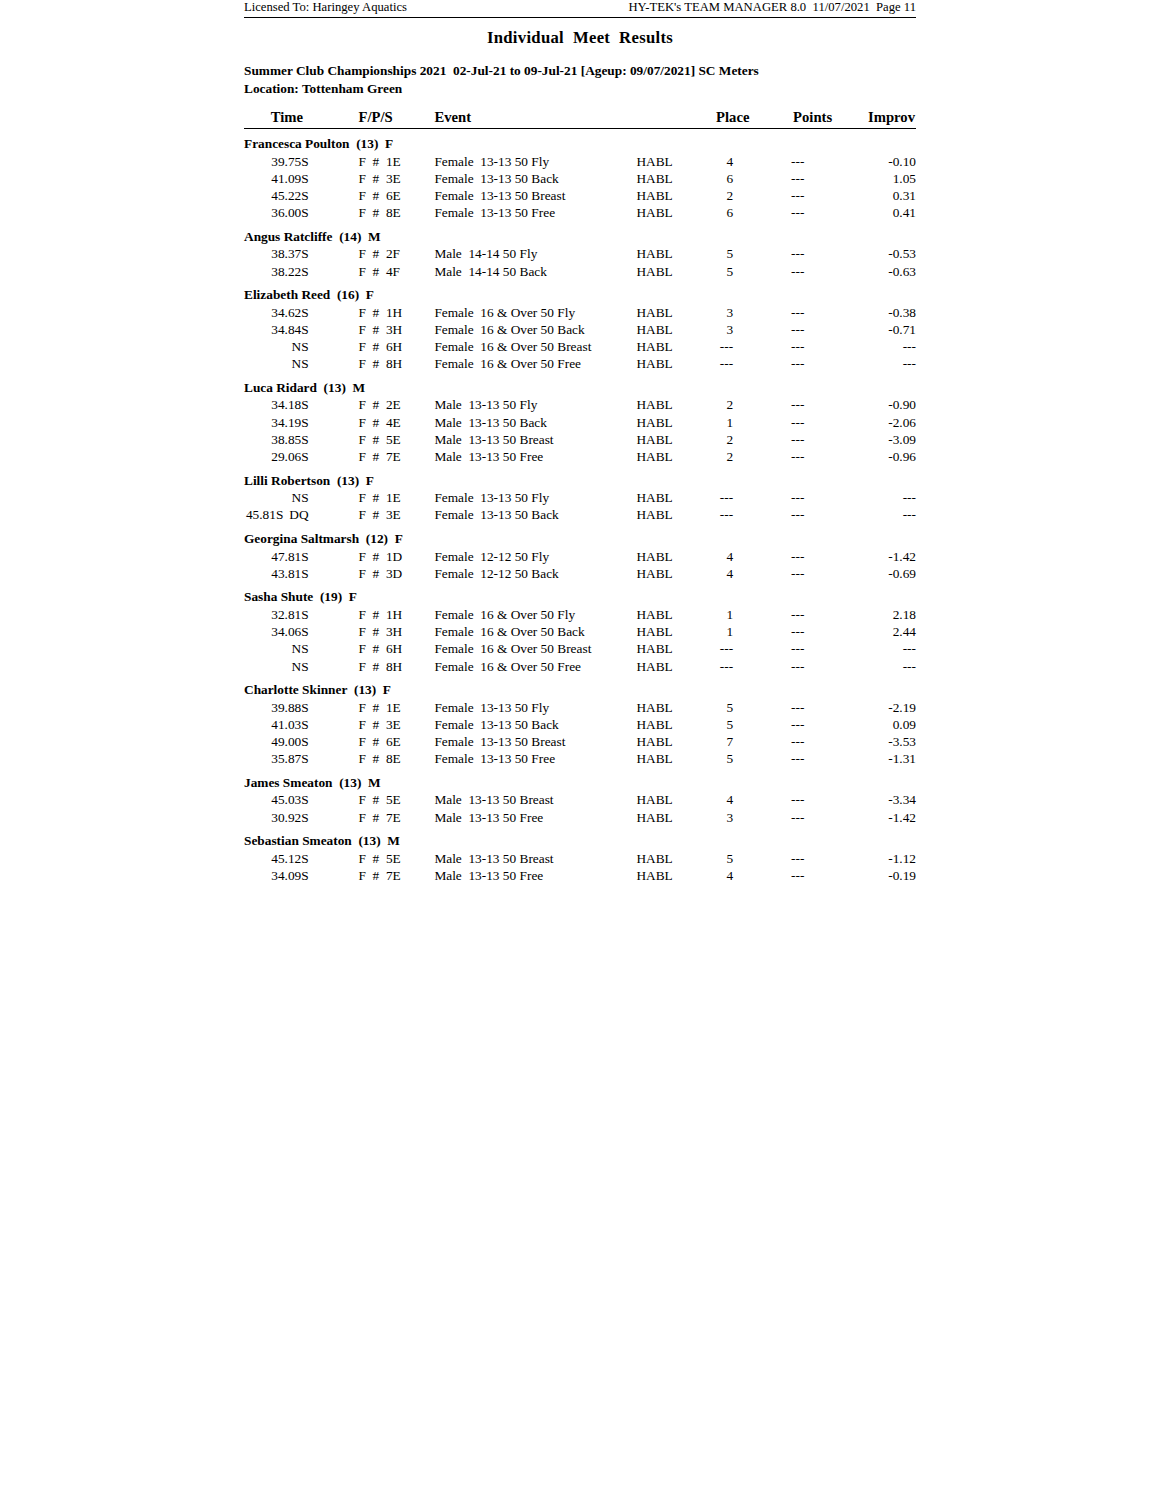Licensed To: Haringey Aquatics HY-TEK's TEAM MANAGER 8.0 11/07/2021 Page 11
Individual Meet Results
Summer Club Championships 2021 02-Jul-21 to 09-Jul-21 [Ageup: 09/07/2021] SC Meters
Location: Tottenham Green
| Time | F/P/S | Event | Place | Points | Improv |
| --- | --- | --- | --- | --- | --- |
| Francesca Poulton (13) F |
| 39.75S | F # 1E | Female 13-13 50 Fly | HABL | 4 | --- | -0.10 |
| 41.09S | F # 3E | Female 13-13 50 Back | HABL | 6 | --- | 1.05 |
| 45.22S | F # 6E | Female 13-13 50 Breast | HABL | 2 | --- | 0.31 |
| 36.00S | F # 8E | Female 13-13 50 Free | HABL | 6 | --- | 0.41 |
| Angus Ratcliffe (14) M |
| 38.37S | F # 2F | Male 14-14 50 Fly | HABL | 5 | --- | -0.53 |
| 38.22S | F # 4F | Male 14-14 50 Back | HABL | 5 | --- | -0.63 |
| Elizabeth Reed (16) F |
| 34.62S | F # 1H | Female 16 & Over 50 Fly | HABL | 3 | --- | -0.38 |
| 34.84S | F # 3H | Female 16 & Over 50 Back | HABL | 3 | --- | -0.71 |
| NS | F # 6H | Female 16 & Over 50 Breast | HABL | --- | --- | --- |
| NS | F # 8H | Female 16 & Over 50 Free | HABL | --- | --- | --- |
| Luca Ridard (13) M |
| 34.18S | F # 2E | Male 13-13 50 Fly | HABL | 2 | --- | -0.90 |
| 34.19S | F # 4E | Male 13-13 50 Back | HABL | 1 | --- | -2.06 |
| 38.85S | F # 5E | Male 13-13 50 Breast | HABL | 2 | --- | -3.09 |
| 29.06S | F # 7E | Male 13-13 50 Free | HABL | 2 | --- | -0.96 |
| Lilli Robertson (13) F |
| NS | F # 1E | Female 13-13 50 Fly | HABL | --- | --- | --- |
| 45.81S DQ | F # 3E | Female 13-13 50 Back | HABL | --- | --- | --- |
| Georgina Saltmarsh (12) F |
| 47.81S | F # 1D | Female 12-12 50 Fly | HABL | 4 | --- | -1.42 |
| 43.81S | F # 3D | Female 12-12 50 Back | HABL | 4 | --- | -0.69 |
| Sasha Shute (19) F |
| 32.81S | F # 1H | Female 16 & Over 50 Fly | HABL | 1 | --- | 2.18 |
| 34.06S | F # 3H | Female 16 & Over 50 Back | HABL | 1 | --- | 2.44 |
| NS | F # 6H | Female 16 & Over 50 Breast | HABL | --- | --- | --- |
| NS | F # 8H | Female 16 & Over 50 Free | HABL | --- | --- | --- |
| Charlotte Skinner (13) F |
| 39.88S | F # 1E | Female 13-13 50 Fly | HABL | 5 | --- | -2.19 |
| 41.03S | F # 3E | Female 13-13 50 Back | HABL | 5 | --- | 0.09 |
| 49.00S | F # 6E | Female 13-13 50 Breast | HABL | 7 | --- | -3.53 |
| 35.87S | F # 8E | Female 13-13 50 Free | HABL | 5 | --- | -1.31 |
| James Smeaton (13) M |
| 45.03S | F # 5E | Male 13-13 50 Breast | HABL | 4 | --- | -3.34 |
| 30.92S | F # 7E | Male 13-13 50 Free | HABL | 3 | --- | -1.42 |
| Sebastian Smeaton (13) M |
| 45.12S | F # 5E | Male 13-13 50 Breast | HABL | 5 | --- | -1.12 |
| 34.09S | F # 7E | Male 13-13 50 Free | HABL | 4 | --- | -0.19 |